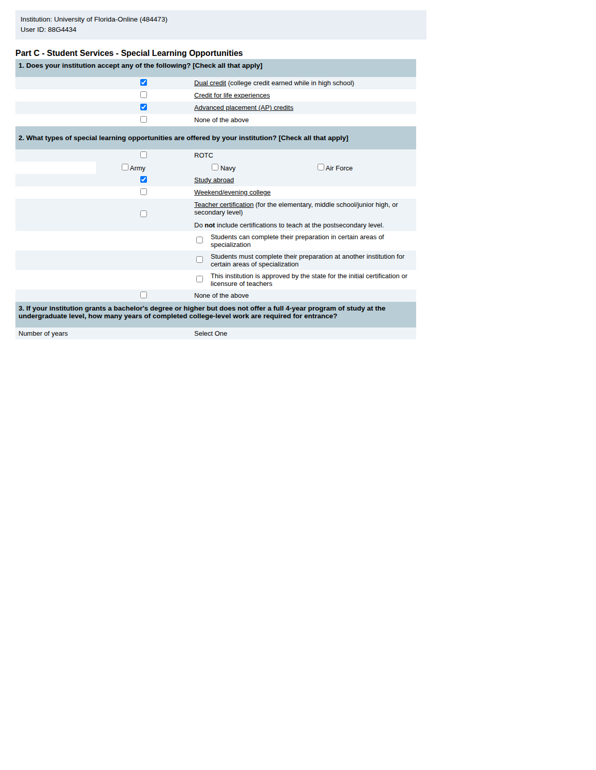Institution: University of Florida-Online (484473)
User ID: 88G4434
Part C - Student Services - Special Learning Opportunities
| 1. Does your institution accept any of the following? [Check all that apply] |
| | | Dual credit (college credit earned while in high school) |
| | | Credit for life experiences |
| | | Advanced placement (AP) credits |
| | | None of the above |
| 2. What types of special learning opportunities are offered by your institution? [Check all that apply] |
| | | ROTC |
| | / Army / Navy / Air Force / |
| | | Study abroad |
| | | Weekend/evening college |
| | | Teacher certification (for the elementary, middle school/junior high, or secondary level) Do not include certifications to teach at the postsecondary level. |
| | | | Students can complete their preparation in certain areas of specialization |
| | | | Students must complete their preparation at another institution for certain areas of specialization |
| | | | This institution is approved by the state for the initial certification or licensure of teachers |
| | | None of the above |
| 3. If your institution grants a bachelor's degree or higher but does not offer a full 4-year program of study at the undergraduate level, how many years of completed college-level work are required for entrance? |
| Number of years | Select One |